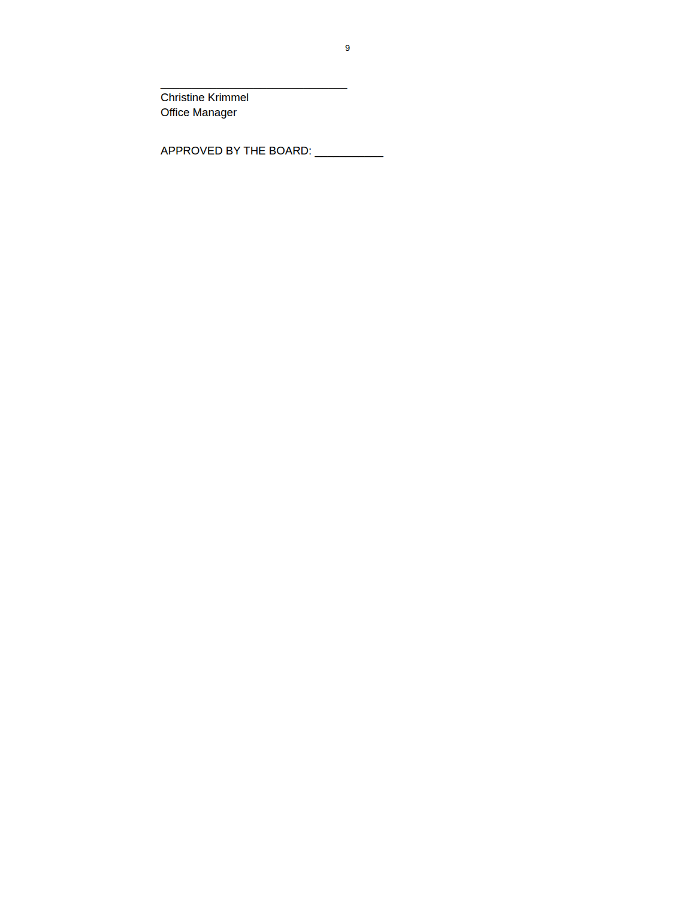9
______________________________
Christine Krimmel
Office Manager
APPROVED BY THE BOARD: ___________